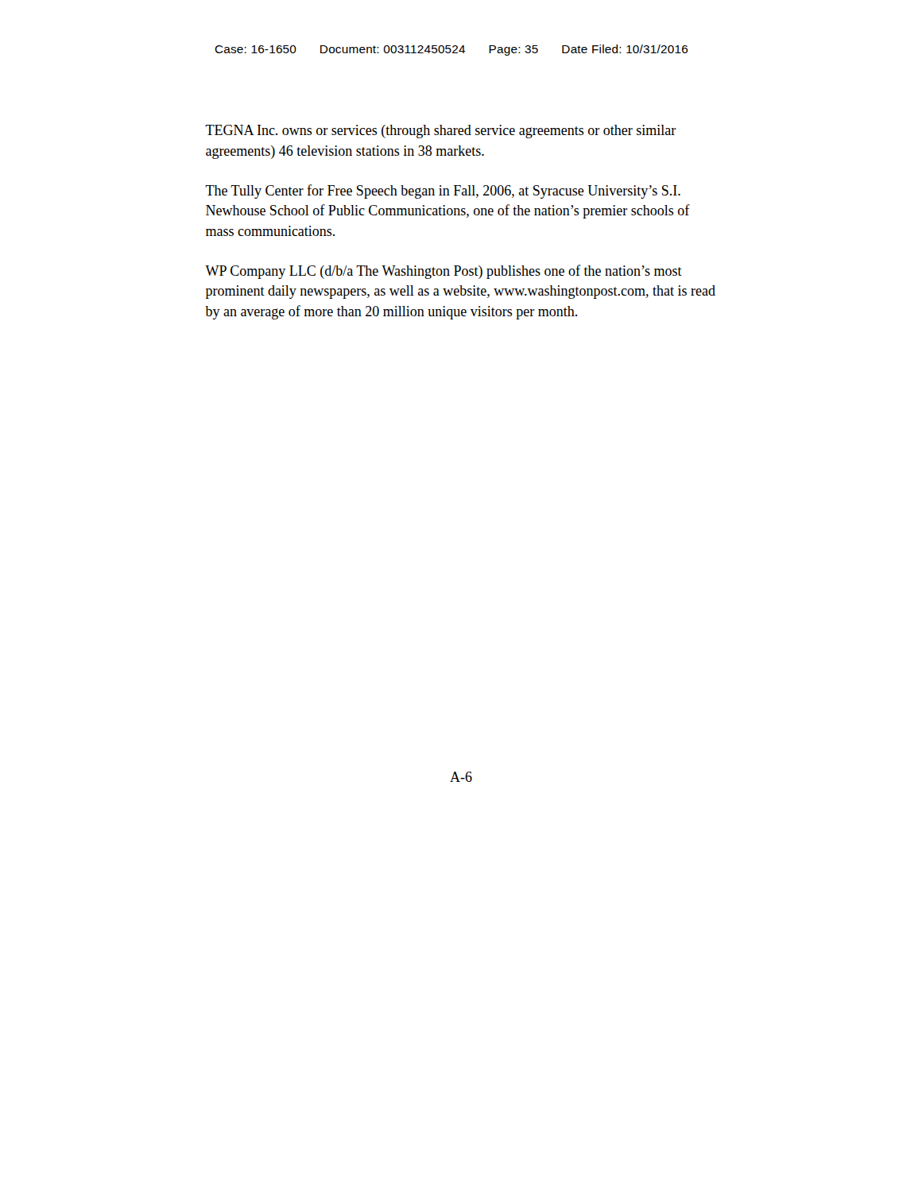Case: 16-1650 Document: 003112450524 Page: 35 Date Filed: 10/31/2016
TEGNA Inc. owns or services (through shared service agreements or other similar agreements) 46 television stations in 38 markets.
The Tully Center for Free Speech began in Fall, 2006, at Syracuse University’s S.I. Newhouse School of Public Communications, one of the nation’s premier schools of mass communications.
WP Company LLC (d/b/a The Washington Post) publishes one of the nation’s most prominent daily newspapers, as well as a website, www.washingtonpost.com, that is read by an average of more than 20 million unique visitors per month.
A-6